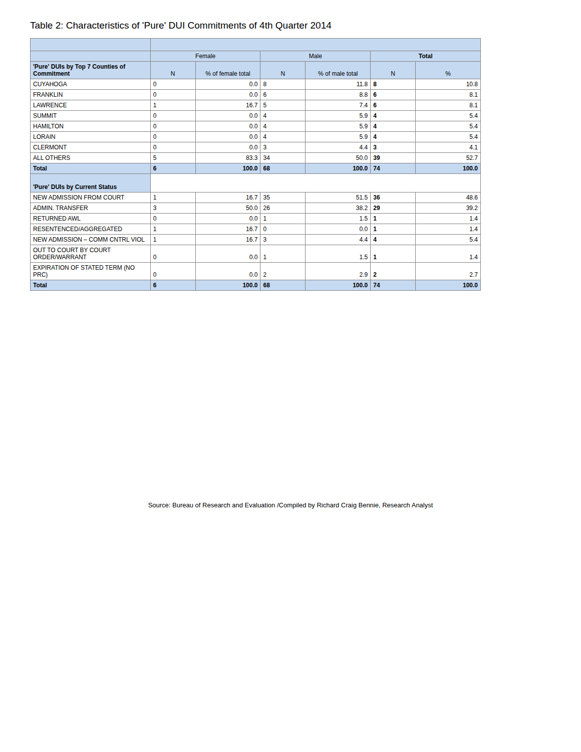Table 2: Characteristics of 'Pure' DUI Commitments of 4th Quarter 2014
| | Female | Male | Total |
| 'Pure' DUIs by Top 7 Counties of Commitment | N | % of female total | N | % of male total | N | % |
| CUYAHOGA | 0 | 0.0 | 8 | 11.8 | 8 | 10.8 |
| FRANKLIN | 0 | 0.0 | 6 | 8.8 | 6 | 8.1 |
| LAWRENCE | 1 | 16.7 | 5 | 7.4 | 6 | 8.1 |
| SUMMIT | 0 | 0.0 | 4 | 5.9 | 4 | 5.4 |
| HAMILTON | 0 | 0.0 | 4 | 5.9 | 4 | 5.4 |
| LORAIN | 0 | 0.0 | 4 | 5.9 | 4 | 5.4 |
| CLERMONT | 0 | 0.0 | 3 | 4.4 | 3 | 4.1 |
| ALL OTHERS | 5 | 83.3 | 34 | 50.0 | 39 | 52.7 |
| Total | 6 | 100.0 | 68 | 100.0 | 74 | 100.0 |
| 'Pure' DUIs by Current Status | |
| NEW ADMISSION FROM COURT | 1 | 16.7 | 35 | 51.5 | 36 | 48.6 |
| ADMIN. TRANSFER | 3 | 50.0 | 26 | 38.2 | 29 | 39.2 |
| RETURNED AWL | 0 | 0.0 | 1 | 1.5 | 1 | 1.4 |
| RESENTENCED/AGGREGATED | 1 | 16.7 | 0 | 0.0 | 1 | 1.4 |
| NEW ADMISSION – COMM CNTRL VIOL | 1 | 16.7 | 3 | 4.4 | 4 | 5.4 |
| OUT TO COURT BY COURT ORDER/WARRANT | 0 | 0.0 | 1 | 1.5 | 1 | 1.4 |
| EXPIRATION OF STATED TERM (NO PRC) | 0 | 0.0 | 2 | 2.9 | 2 | 2.7 |
| Total | 6 | 100.0 | 68 | 100.0 | 74 | 100.0 |
Source: Bureau of Research and Evaluation /Compiled by Richard Craig Bennie, Research Analyst